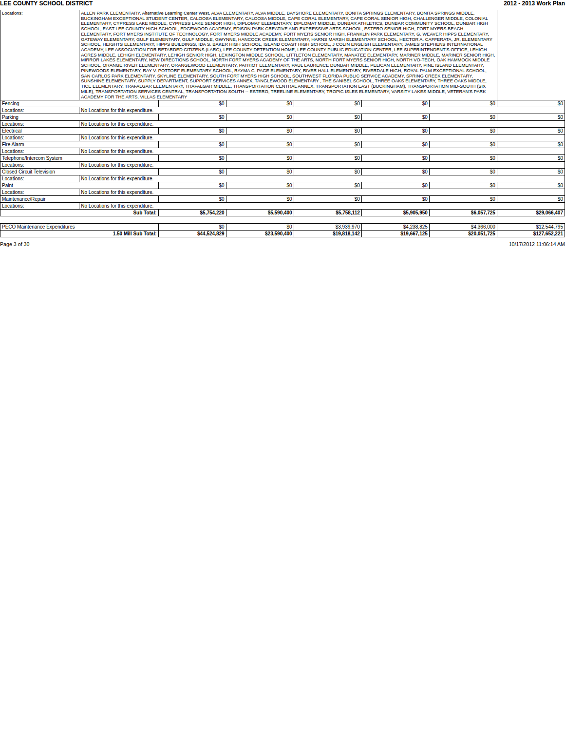LEE COUNTY SCHOOL DISTRICT
2012 - 2013 Work Plan
| Locations: | ALLEN PARK ELEMENTARY, Alternative Learning Center West, ALVA ELEMENTARY, ALVA MIDDLE, BAYSHORE ELEMENTARY, BONITA SPRINGS ELEMENTARY, BONITA SPRINGS MIDDLE, BUCKINGHAM EXCEPTIONAL STUDENT CENTER, CALOOSA ELEMENTARY, CALOOSA MIDDLE, CAPE CORAL ELEMENTARY, CAPE CORAL SENIOR HIGH, CHALLENGER MIDDLE, COLONIAL ELEMENTARY, CYPRESS LAKE MIDDLE, CYPRESS LAKE SENIOR HIGH, DIPLOMAT ELEMENTARY, DIPLOMAT MIDDLE, DUNBAR ATHLETICS, DUNBAR COMMUNITY SCHOOL, DUNBAR HIGH SCHOOL, EAST LEE COUNTY HIGH SCHOOL, EDGEWOOD ACADEMY, EDISON PARK CREATIVE AND EXPRESSIVE ARTS SCHOOL, ESTERO SENIOR HIGH, FORT MYERS BEACH ELEMENTARY, FORT MYERS INSTITUTE OF TECHNOLOGY, FORT MYERS MIDDLE ACADEMY, FORT MYERS SENIOR HIGH, FRANKLIN PARK ELEMENTARY, G. WEAVER HIPPS ELEMENTARY, GATEWAY ELEMENTARY, GULF ELEMENTARY, GULF MIDDLE, GWYNNE, HANCOCK CREEK ELEMENTARY, HARNS MARSH ELEMENTARY SCHOOL, HECTOR A. CAFFERATA, JR. ELEMENTARY SCHOOL, HEIGHTS ELEMENTARY, HIPPS BUILDINGS, IDA S. BAKER HIGH SCHOOL, ISLAND COAST HIGH SCHOOL, J COLIN ENGLISH ELEMENTARY, JAMES STEPHENS INTERNATIONAL ACADEMY, LEE ASSOCIATION FOR RETARDED CITIZENS (LARC), LEE COUNTY DETENTION HOME, LEE COUNTY PUBLIC EDUCATION CENTER, LEE SUPERINTENDENT'S OFFICE, LEHIGH ACRES MIDDLE, LEHIGH ELEMENTARY, LEHIGH SENIOR HIGH, LEXINGTON MIDDLE SCHOOL, LITTLETON ELEMENTARY, MANATEE ELEMENTARY, MARINER MIDDLE, MARINER SENIOR HIGH, MIRROR LAKES ELEMENTARY, NEW DIRECTIONS SCHOOL, NORTH FORT MYERS ACADEMY OF THE ARTS, NORTH FORT MYERS SENIOR HIGH, NORTH VO-TECH, OAK HAMMOCK MIDDLE SCHOOL, ORANGE RIVER ELEMENTARY, ORANGEWOOD ELEMENTARY, PATRIOT ELEMENTARY, PAUL LAURENCE DUNBAR MIDDLE, PELICAN ELEMENTARY, PINE ISLAND ELEMENTARY, PINEWOODS ELEMENTARY, RAY V. POTTORF ELEMENTARY SCHOOL, RAYMA C. PAGE ELEMENTARY, RIVER HALL ELEMENTARY, RIVERDALE HIGH, ROYAL PALM EXCEPTIONAL SCHOOL, SAN CARLOS PARK ELEMENTARY, SKYLINE ELEMENTARY, SOUTH FORT MYERS HIGH SCHOOL, SOUTHWEST FLORIDA PUBLIC SERVICE ACADEMY, SPRING CREEK ELEMENTARY, SUNSHINE ELEMENTARY, SUPPLY DEPARTMENT, SUPPORT SERVICES ANNEX, TANGLEWOOD ELEMENTARY , THE SANIBEL SCHOOL, THREE OAKS ELEMENTARY, THREE OAKS MIDDLE, TICE ELEMENTARY, TRAFALGAR ELEMENTARY, TRAFALGAR MIDDLE, TRANSPORTATION CENTRAL ANNEX, TRANSPORTATION EAST (BUCKINGHAM), TRANSPORTATION MID-SOUTH (SIX MILE), TRANSPORTATION SERVICES CENTRAL, TRANSPORTATION SOUTH -- ESTERO, TREELINE ELEMENTARY, TROPIC ISLES ELEMENTARY, VARSITY LAKES MIDDLE, VETERAN'S PARK ACADEMY FOR THE ARTS, VILLAS ELEMENTARY |
| Fencing | $0 | $0 | $0 | $0 | $0 | $0 |
| Locations: | No Locations for this expenditure. |
| Parking | $0 | $0 | $0 | $0 | $0 | $0 |
| Locations: | No Locations for this expenditure. |
| Electrical | $0 | $0 | $0 | $0 | $0 | $0 |
| Locations: | No Locations for this expenditure. |
| Fire Alarm | $0 | $0 | $0 | $0 | $0 | $0 |
| Locations: | No Locations for this expenditure. |
| Telephone/Intercom System | $0 | $0 | $0 | $0 | $0 | $0 |
| Locations: | No Locations for this expenditure. |
| Closed Circuit Television | $0 | $0 | $0 | $0 | $0 | $0 |
| Locations: | No Locations for this expenditure. |
| Paint | $0 | $0 | $0 | $0 | $0 | $0 |
| Locations: | No Locations for this expenditure. |
| Maintenance/Repair | $0 | $0 | $0 | $0 | $0 | $0 |
| Locations: | No Locations for this expenditure. |
| Sub Total: | $5,754,220 | $5,590,400 | $5,758,112 | $5,905,950 | $6,057,725 | $29,066,407 |
| PECO Maintenance Expenditures | $0 | $0 | $3,939,970 | $4,238,825 | $4,366,000 | $12,544,795 |
| 1.50 Mill Sub Total: | $44,524,829 | $23,590,400 | $19,818,142 | $19,667,125 | $20,051,725 | $127,652,221 |
Page 3 of 30
10/17/2012 11:06:14 AM